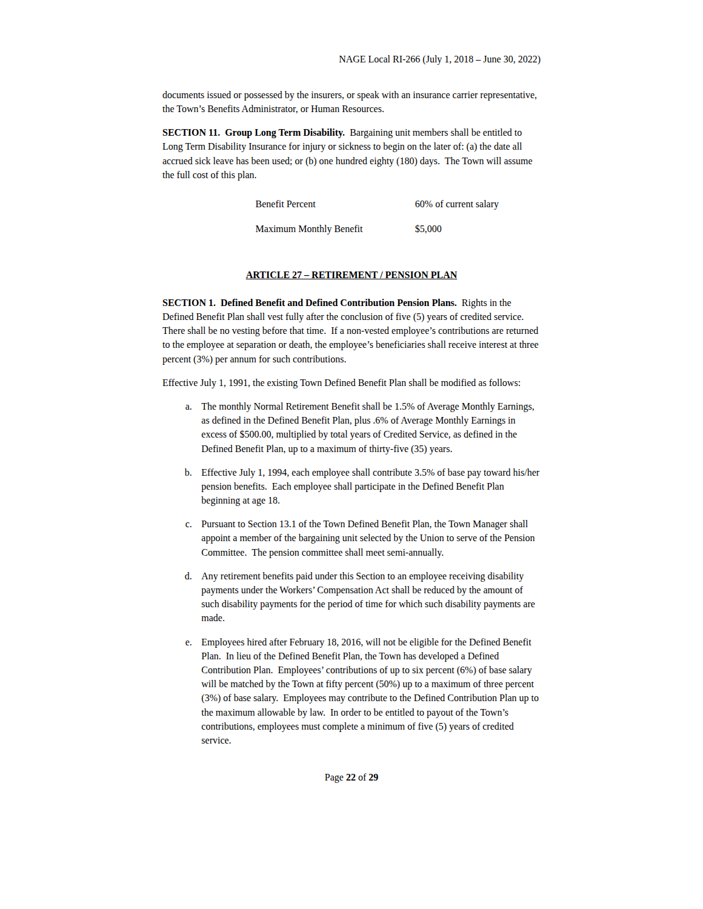NAGE Local RI-266 (July 1, 2018 – June 30, 2022)
documents issued or possessed by the insurers, or speak with an insurance carrier representative, the Town’s Benefits Administrator, or Human Resources.
SECTION 11. Group Long Term Disability. Bargaining unit members shall be entitled to Long Term Disability Insurance for injury or sickness to begin on the later of: (a) the date all accrued sick leave has been used; or (b) one hundred eighty (180) days. The Town will assume the full cost of this plan.
| Benefit Percent | 60% of current salary |
| Maximum Monthly Benefit | $5,000 |
ARTICLE 27 – RETIREMENT / PENSION PLAN
SECTION 1. Defined Benefit and Defined Contribution Pension Plans. Rights in the Defined Benefit Plan shall vest fully after the conclusion of five (5) years of credited service. There shall be no vesting before that time. If a non-vested employee’s contributions are returned to the employee at separation or death, the employee’s beneficiaries shall receive interest at three percent (3%) per annum for such contributions.
Effective July 1, 1991, the existing Town Defined Benefit Plan shall be modified as follows:
The monthly Normal Retirement Benefit shall be 1.5% of Average Monthly Earnings, as defined in the Defined Benefit Plan, plus .6% of Average Monthly Earnings in excess of $500.00, multiplied by total years of Credited Service, as defined in the Defined Benefit Plan, up to a maximum of thirty-five (35) years.
Effective July 1, 1994, each employee shall contribute 3.5% of base pay toward his/her pension benefits. Each employee shall participate in the Defined Benefit Plan beginning at age 18.
Pursuant to Section 13.1 of the Town Defined Benefit Plan, the Town Manager shall appoint a member of the bargaining unit selected by the Union to serve of the Pension Committee. The pension committee shall meet semi-annually.
Any retirement benefits paid under this Section to an employee receiving disability payments under the Workers’ Compensation Act shall be reduced by the amount of such disability payments for the period of time for which such disability payments are made.
Employees hired after February 18, 2016, will not be eligible for the Defined Benefit Plan. In lieu of the Defined Benefit Plan, the Town has developed a Defined Contribution Plan. Employees’ contributions of up to six percent (6%) of base salary will be matched by the Town at fifty percent (50%) up to a maximum of three percent (3%) of base salary. Employees may contribute to the Defined Contribution Plan up to the maximum allowable by law. In order to be entitled to payout of the Town’s contributions, employees must complete a minimum of five (5) years of credited service.
Page 22 of 29